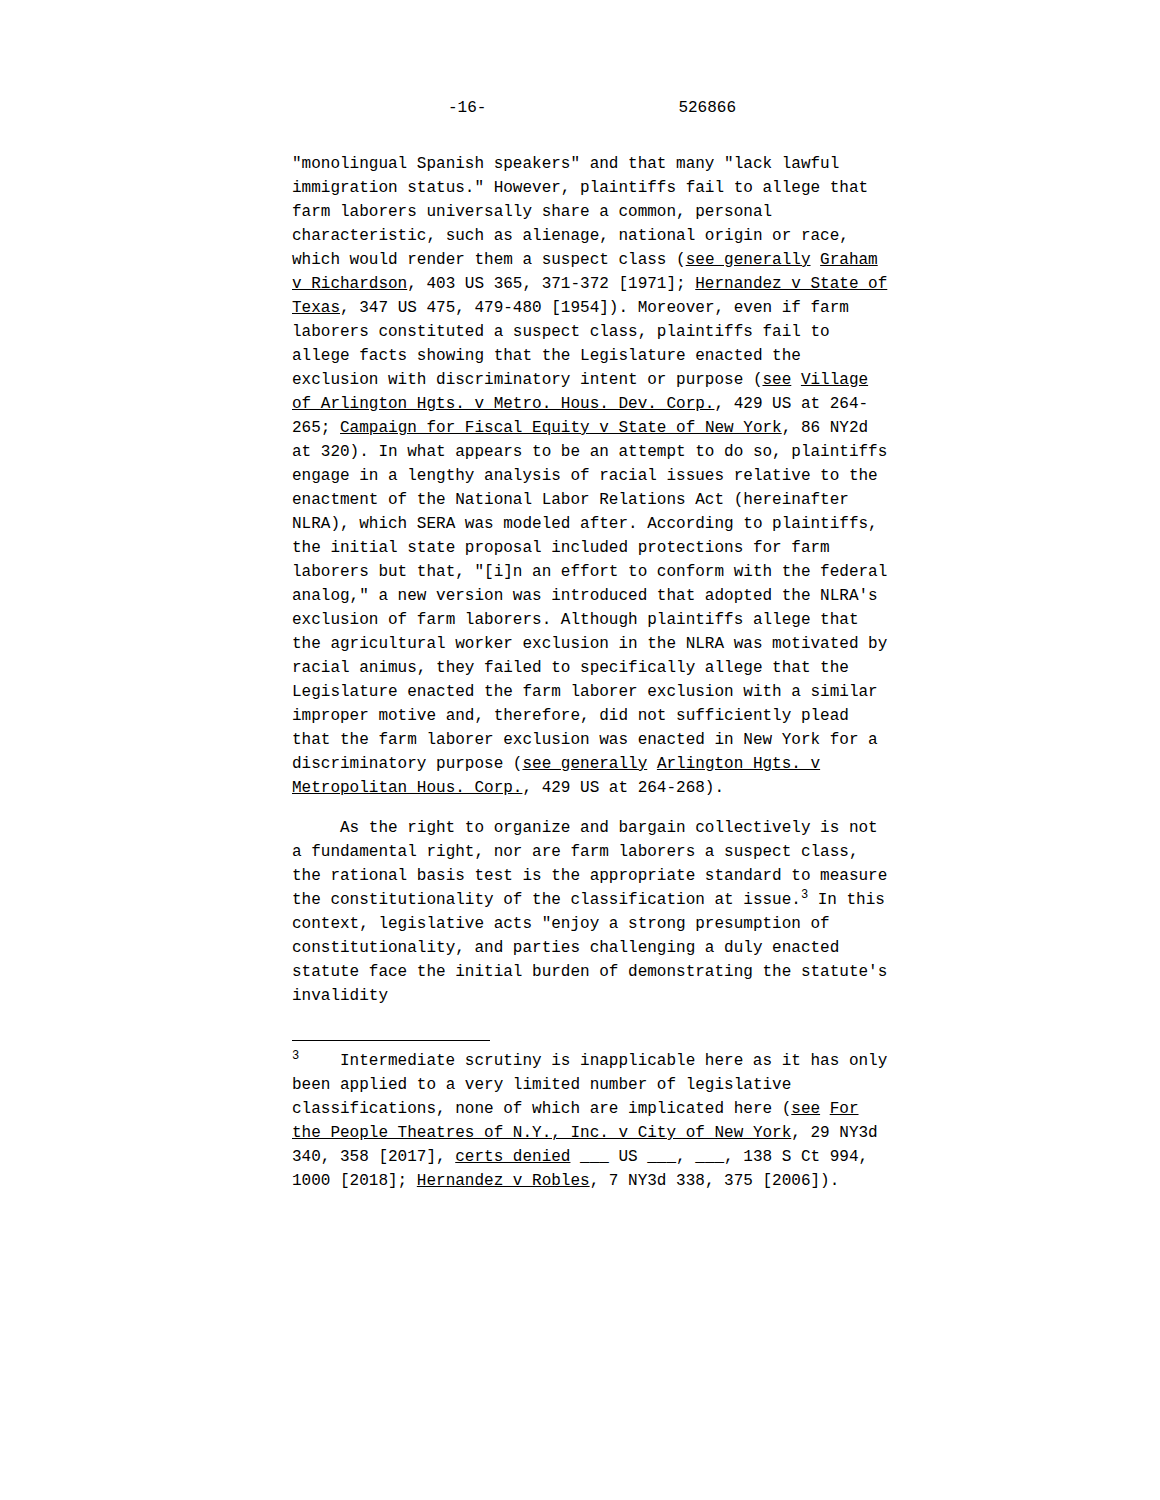-16- 526866
"monolingual Spanish speakers" and that many "lack lawful immigration status." However, plaintiffs fail to allege that farm laborers universally share a common, personal characteristic, such as alienage, national origin or race, which would render them a suspect class (see generally Graham v Richardson, 403 US 365, 371-372 [1971]; Hernandez v State of Texas, 347 US 475, 479-480 [1954]). Moreover, even if farm laborers constituted a suspect class, plaintiffs fail to allege facts showing that the Legislature enacted the exclusion with discriminatory intent or purpose (see Village of Arlington Hgts. v Metro. Hous. Dev. Corp., 429 US at 264-265; Campaign for Fiscal Equity v State of New York, 86 NY2d at 320). In what appears to be an attempt to do so, plaintiffs engage in a lengthy analysis of racial issues relative to the enactment of the National Labor Relations Act (hereinafter NLRA), which SERA was modeled after. According to plaintiffs, the initial state proposal included protections for farm laborers but that, "[i]n an effort to conform with the federal analog," a new version was introduced that adopted the NLRA's exclusion of farm laborers. Although plaintiffs allege that the agricultural worker exclusion in the NLRA was motivated by racial animus, they failed to specifically allege that the Legislature enacted the farm laborer exclusion with a similar improper motive and, therefore, did not sufficiently plead that the farm laborer exclusion was enacted in New York for a discriminatory purpose (see generally Arlington Hgts. v Metropolitan Hous. Corp., 429 US at 264-268).
As the right to organize and bargain collectively is not a fundamental right, nor are farm laborers a suspect class, the rational basis test is the appropriate standard to measure the constitutionality of the classification at issue.3 In this context, legislative acts "enjoy a strong presumption of constitutionality, and parties challenging a duly enacted statute face the initial burden of demonstrating the statute's invalidity
3 Intermediate scrutiny is inapplicable here as it has only been applied to a very limited number of legislative classifications, none of which are implicated here (see For the People Theatres of N.Y., Inc. v City of New York, 29 NY3d 340, 358 [2017], certs denied ___ US ___, ___, 138 S Ct 994, 1000 [2018]; Hernandez v Robles, 7 NY3d 338, 375 [2006]).